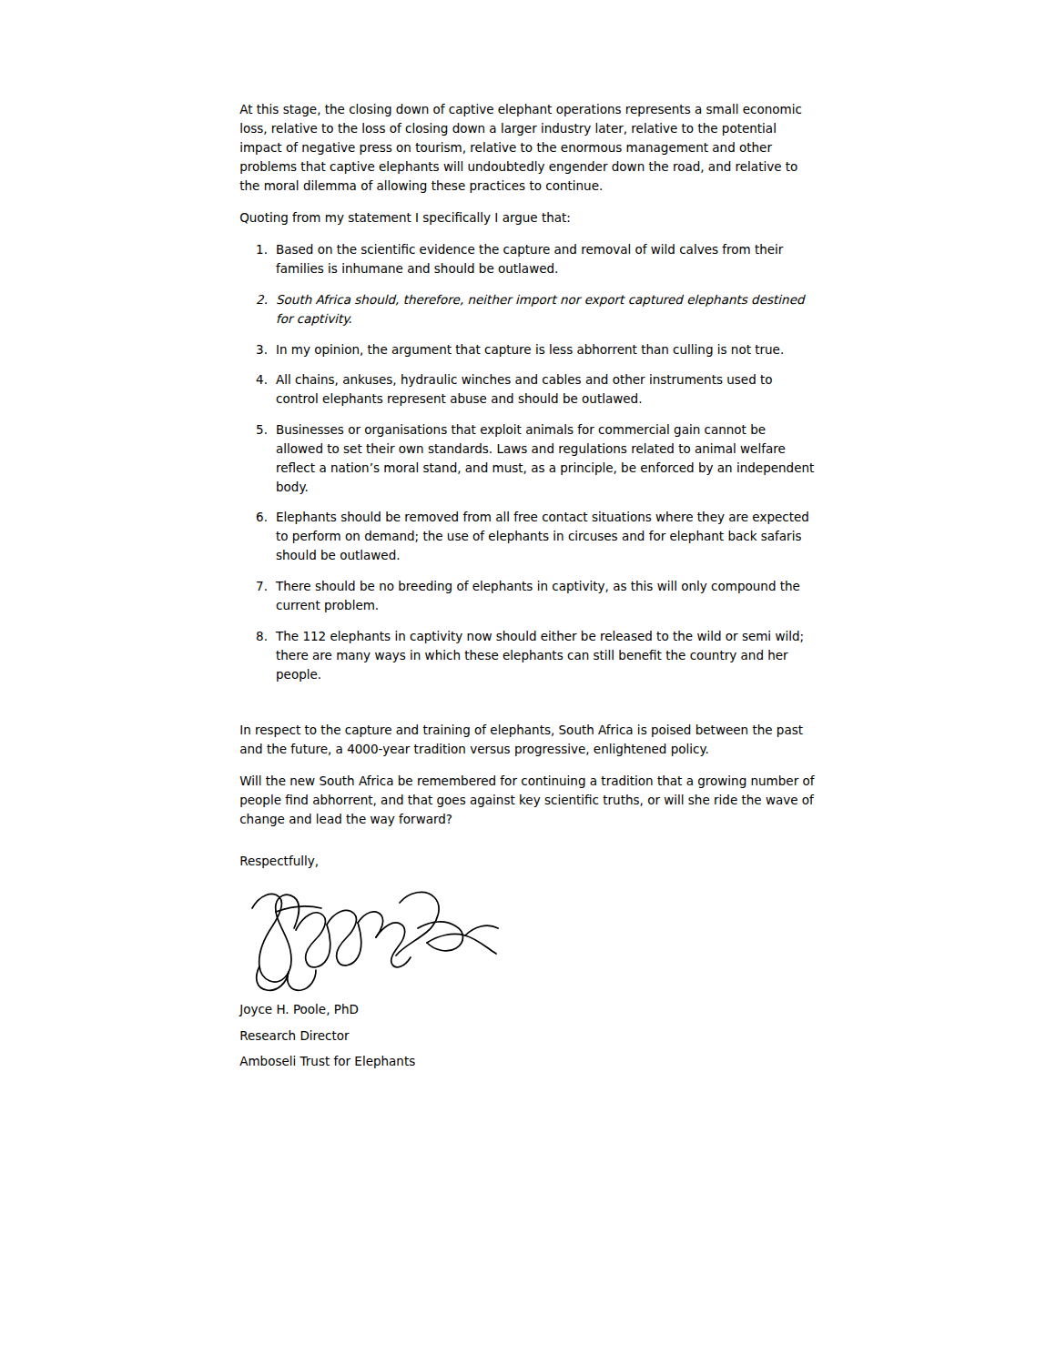At this stage, the closing down of captive elephant operations represents a small economic loss, relative to the loss of closing down a larger industry later, relative to the potential impact of negative press on tourism, relative to the enormous management and other problems that captive elephants will undoubtedly engender down the road, and relative to the moral dilemma of allowing these practices to continue.
Quoting from my statement I specifically I argue that:
Based on the scientific evidence the capture and removal of wild calves from their families is inhumane and should be outlawed.
South Africa should, therefore, neither import nor export captured elephants destined for captivity.
In my opinion, the argument that capture is less abhorrent than culling is not true.
All chains, ankuses, hydraulic winches and cables and other instruments used to control elephants represent abuse and should be outlawed.
Businesses or organisations that exploit animals for commercial gain cannot be allowed to set their own standards. Laws and regulations related to animal welfare reflect a nation’s moral stand, and must, as a principle, be enforced by an independent body.
Elephants should be removed from all free contact situations where they are expected to perform on demand; the use of elephants in circuses and for elephant back safaris should be outlawed.
There should be no breeding of elephants in captivity, as this will only compound the current problem.
The 112 elephants in captivity now should either be released to the wild or semi wild; there are many ways in which these elephants can still benefit the country and her people.
In respect to the capture and training of elephants, South Africa is poised between the past and the future, a 4000-year tradition versus progressive, enlightened policy.
Will the new South Africa be remembered for continuing a tradition that a growing number of people find abhorrent, and that goes against key scientific truths, or will she ride the wave of change and lead the way forward?
Respectfully,
Joyce H. Poole, PhD
Research Director
Amboseli Trust for Elephants